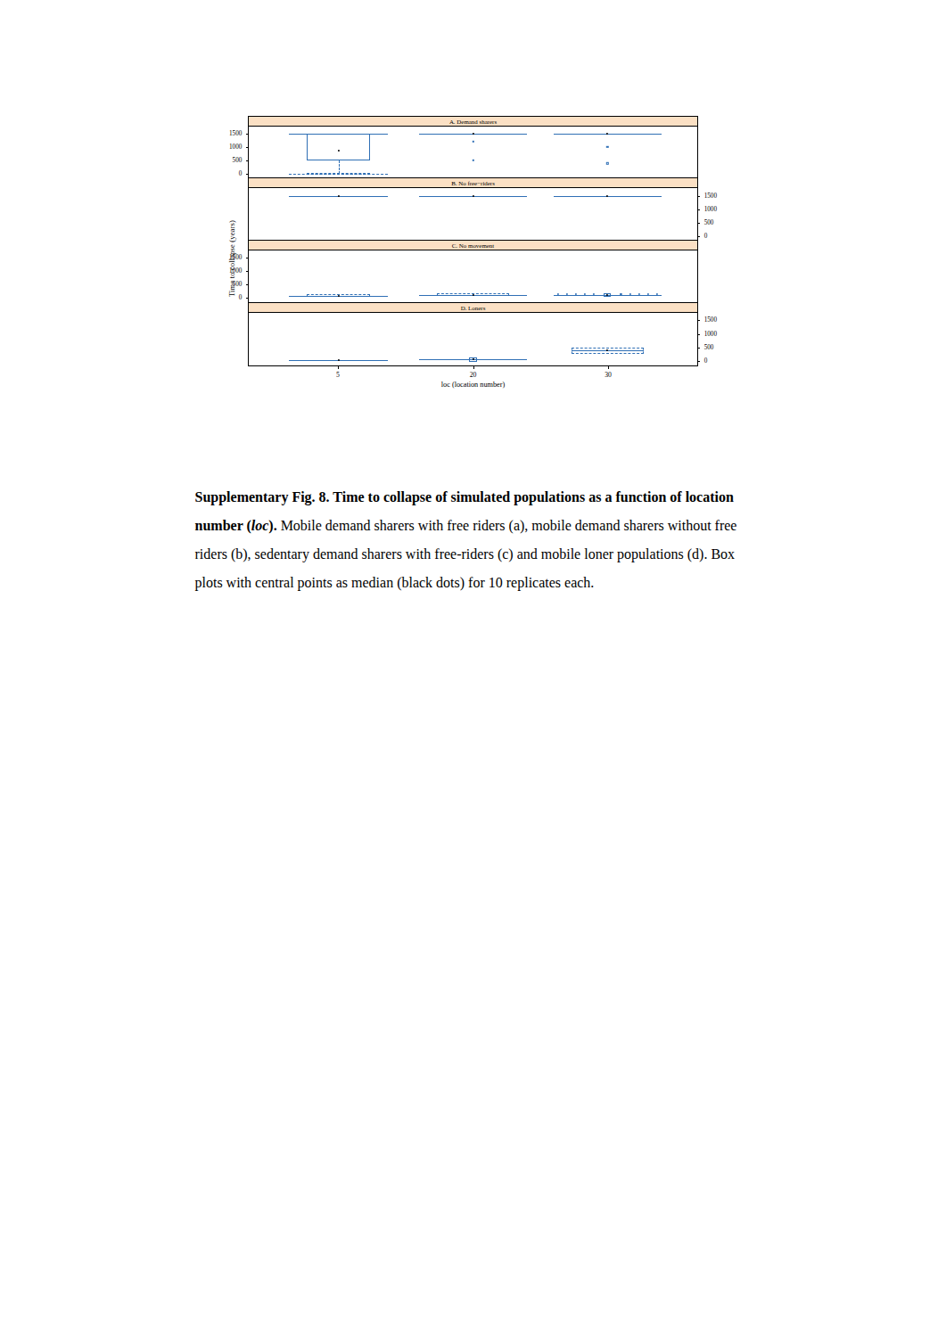Time to collapse (years)
A. Demand sharers
0
500
1000
1500
B. No free−riders
0
500
1000
1500
C. No movement
0
500
1000
1500
D. Loners
0
500
1000
1500
5
20
30
loc (location number)
Supplementary Fig. 8. Time to collapse of simulated populations as a function of location number (loc). Mobile demand sharers with free riders (a), mobile demand sharers without free riders (b), sedentary demand sharers with free-riders (c) and mobile loner populations (d). Box plots with central points as median (black dots) for 10 replicates each.